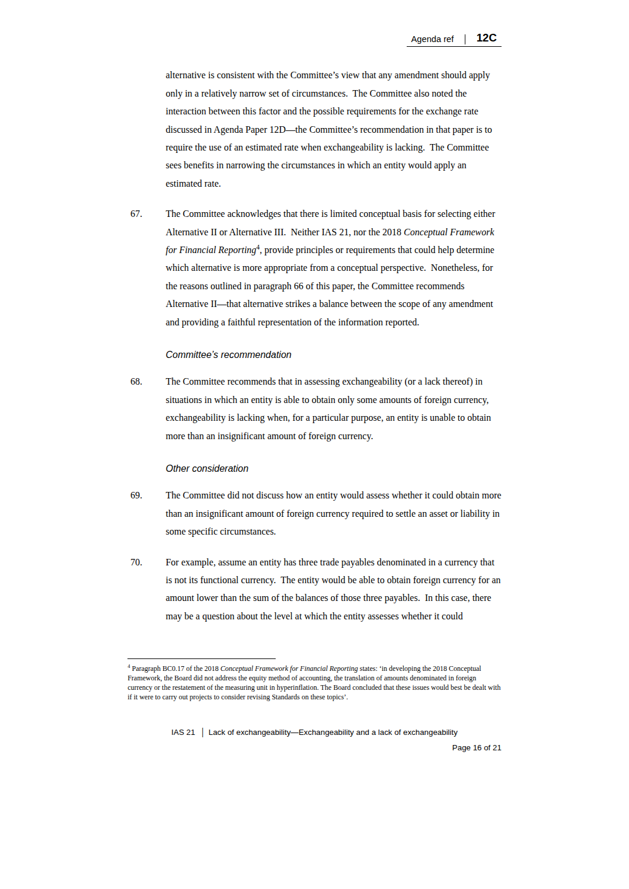Agenda ref 12C
alternative is consistent with the Committee’s view that any amendment should apply only in a relatively narrow set of circumstances. The Committee also noted the interaction between this factor and the possible requirements for the exchange rate discussed in Agenda Paper 12D—the Committee’s recommendation in that paper is to require the use of an estimated rate when exchangeability is lacking. The Committee sees benefits in narrowing the circumstances in which an entity would apply an estimated rate.
67.
The Committee acknowledges that there is limited conceptual basis for selecting either Alternative II or Alternative III. Neither IAS 21, nor the 2018 Conceptual Framework for Financial Reporting4, provide principles or requirements that could help determine which alternative is more appropriate from a conceptual perspective. Nonetheless, for the reasons outlined in paragraph 66 of this paper, the Committee recommends Alternative II—that alternative strikes a balance between the scope of any amendment and providing a faithful representation of the information reported.
Committee’s recommendation
68.
The Committee recommends that in assessing exchangeability (or a lack thereof) in situations in which an entity is able to obtain only some amounts of foreign currency, exchangeability is lacking when, for a particular purpose, an entity is unable to obtain more than an insignificant amount of foreign currency.
Other consideration
69.
The Committee did not discuss how an entity would assess whether it could obtain more than an insignificant amount of foreign currency required to settle an asset or liability in some specific circumstances.
70.
For example, assume an entity has three trade payables denominated in a currency that is not its functional currency. The entity would be able to obtain foreign currency for an amount lower than the sum of the balances of those three payables. In this case, there may be a question about the level at which the entity assesses whether it could
4 Paragraph BC0.17 of the 2018 Conceptual Framework for Financial Reporting states: ‘in developing the 2018 Conceptual Framework, the Board did not address the equity method of accounting, the translation of amounts denominated in foreign currency or the restatement of the measuring unit in hyperinflation. The Board concluded that these issues would best be dealt with if it were to carry out projects to consider revising Standards on these topics’.
IAS 21 │Lack of exchangeability—Exchangeability and a lack of exchangeability
Page 16 of 21